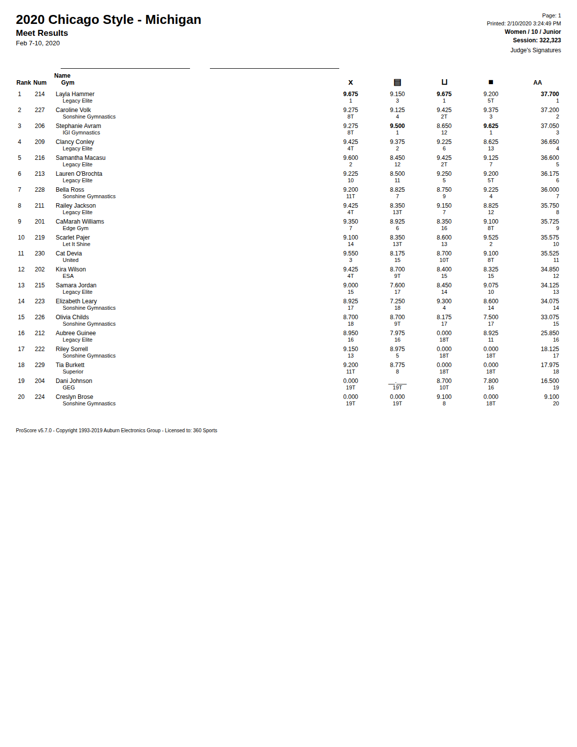2020 Chicago Style - Michigan
Meet Results
Feb 7-10, 2020
Page: 1
Printed: 2/10/2020 3:24:49 PM
Women / 10 / Junior
Session: 322,323
Judge's Signatures
| Rank | Num | Name Gym | x | ▤ | ⊔ | ■ | AA |
| --- | --- | --- | --- | --- | --- | --- | --- |
| 1 | 214 | Layla Hammer Legacy Elite | 9.675 1 | 9.150 3 | 9.675 1 | 9.200 5T | 37.700 1 |
| 2 | 227 | Caroline Volk Sonshine Gymnastics | 9.275 8T | 9.125 4 | 9.425 2T | 9.375 3 | 37.200 2 |
| 3 | 206 | Stephanie Avram IGI Gymnastics | 9.275 8T | 9.500 1 | 8.650 12 | 9.625 1 | 37.050 3 |
| 4 | 209 | Clancy Conley Legacy Elite | 9.425 4T | 9.375 2 | 9.225 6 | 8.625 13 | 36.650 4 |
| 5 | 216 | Samantha Macasu Legacy Elite | 9.600 2 | 8.450 12 | 9.425 2T | 9.125 7 | 36.600 5 |
| 6 | 213 | Lauren O'Brochta Legacy Elite | 9.225 10 | 8.500 11 | 9.250 5 | 9.200 5T | 36.175 6 |
| 7 | 228 | Bella Ross Sonshine Gymnastics | 9.200 11T | 8.825 7 | 8.750 9 | 9.225 4 | 36.000 7 |
| 8 | 211 | Railey Jackson Legacy Elite | 9.425 4T | 8.350 13T | 9.150 7 | 8.825 12 | 35.750 8 |
| 9 | 201 | CaMarah Williams Edge Gym | 9.350 7 | 8.925 6 | 8.350 16 | 9.100 8T | 35.725 9 |
| 10 | 219 | Scarlet Pajer Let It Shine | 9.100 14 | 8.350 13T | 8.600 13 | 9.525 2 | 35.575 10 |
| 11 | 230 | Cat Devia United | 9.550 3 | 8.175 15 | 8.700 10T | 9.100 8T | 35.525 11 |
| 12 | 202 | Kira Wilson ESA | 9.425 4T | 8.700 9T | 8.400 15 | 8.325 15 | 34.850 12 |
| 13 | 215 | Samara Jordan Legacy Elite | 9.000 15 | 7.600 17 | 8.450 14 | 9.075 10 | 34.125 13 |
| 14 | 223 | Elizabeth Leary Sonshine Gymnastics | 8.925 17 | 7.250 18 | 9.300 4 | 8.600 14 | 34.075 14 |
| 15 | 226 | Olivia Childs Sonshine Gymnastics | 8.700 18 | 8.700 9T | 8.175 17 | 7.500 17 | 33.075 15 |
| 16 | 212 | Aubree Guinee Legacy Elite | 8.950 16 | 7.975 16 | 0.000 18T | 8.925 11 | 25.850 16 |
| 17 | 222 | Riley Sorrell Sonshine Gymnastics | 9.150 13 | 8.975 5 | 0.000 18T | 0.000 18T | 18.125 17 |
| 18 | 229 | Tia Burkett Superior | 9.200 11T | 8.775 8 | 0.000 18T | 0.000 18T | 17.975 18 |
| 19 | 204 | Dani Johnson GEG | 0.000 19T | __.___ 19T | 8.700 10T | 7.800 16 | 16.500 19 |
| 20 | 224 | Creslyn Brose Sonshine Gymnastics | 0.000 19T | 0.000 19T | 9.100 8 | 0.000 18T | 9.100 20 |
ProScore v5.7.0 - Copyright 1993-2019 Auburn Electronics Group - Licensed to: 360 Sports